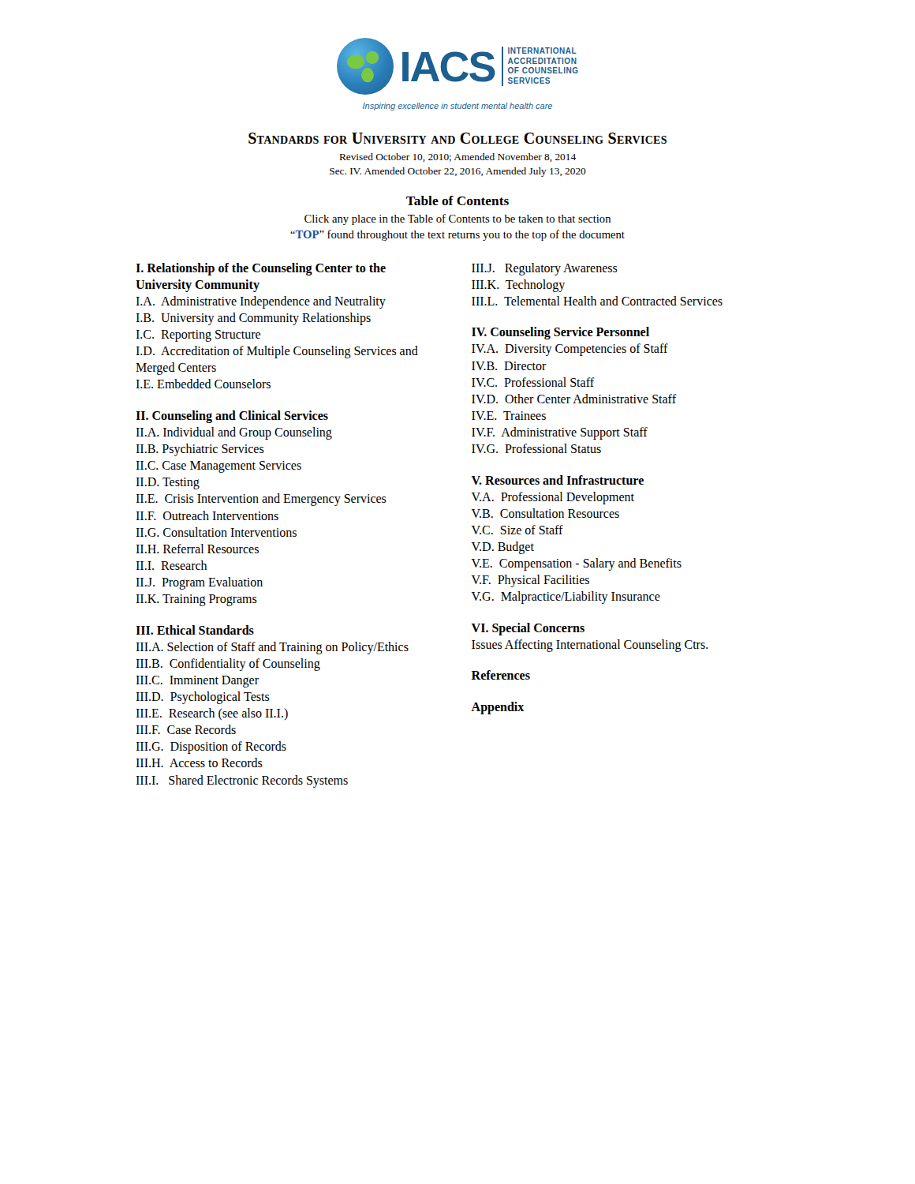IACS
International
Accreditation
of Counseling
Services
Inspiring excellence in student mental health care
Standards for University and College Counseling Services
Revised October 10, 2010; Amended November 8, 2014
Sec. IV. Amended October 22, 2016, Amended July 13, 2020
Table of Contents
Click any place in the Table of Contents to be taken to that section
“TOP” found throughout the text returns you to the top of the document
I. Relationship of the Counseling Center to the University Community
I.A. Administrative Independence and Neutrality
I.B. University and Community Relationships
I.C. Reporting Structure
I.D. Accreditation of Multiple Counseling Services and Merged Centers
I.E. Embedded Counselors
II. Counseling and Clinical Services
II.A. Individual and Group Counseling
II.B. Psychiatric Services
II.C. Case Management Services
II.D. Testing
II.E. Crisis Intervention and Emergency Services
II.F. Outreach Interventions
II.G. Consultation Interventions
II.H. Referral Resources
II.I. Research
II.J. Program Evaluation
II.K. Training Programs
III. Ethical Standards
III.A. Selection of Staff and Training on Policy/Ethics
III.B. Confidentiality of Counseling
III.C. Imminent Danger
III.D. Psychological Tests
III.E. Research (see also II.I.)
III.F. Case Records
III.G. Disposition of Records
III.H. Access to Records
III.I. Shared Electronic Records Systems
III.J. Regulatory Awareness
III.K. Technology
III.L. Telemental Health and Contracted Services
IV. Counseling Service Personnel
IV.A. Diversity Competencies of Staff
IV.B. Director
IV.C. Professional Staff
IV.D. Other Center Administrative Staff
IV.E. Trainees
IV.F. Administrative Support Staff
IV.G. Professional Status
V. Resources and Infrastructure
V.A. Professional Development
V.B. Consultation Resources
V.C. Size of Staff
V.D. Budget
V.E. Compensation - Salary and Benefits
V.F. Physical Facilities
V.G. Malpractice/Liability Insurance
VI. Special Concerns
Issues Affecting International Counseling Ctrs.
References
Appendix